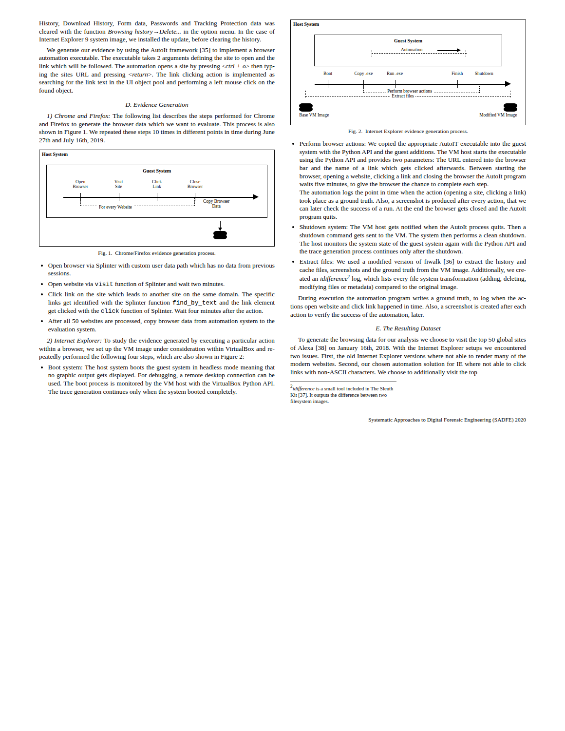History, Download History, Form data, Passwords and Tracking Protection data was cleared with the function Browsing history→Delete... in the option menu. In the case of Internet Explorer 9 system image, we installed the update, before clearing the history.
We generate our evidence by using the AutoIt framework [35] to implement a browser automation executable. The executable takes 2 arguments defining the site to open and the link which will be followed. The automation opens a site by pressing <ctrl + o> then typing the sites URL and pressing <return>. The link clicking action is implemented as searching for the link text in the UI object pool and performing a left mouse click on the found object.
D. Evidence Generation
1) Chrome and Firefox: The following list describes the steps performed for Chrome and Firefox to generate the browser data which we want to evaluate. This process is also shown in Figure 1. We repeated these steps 10 times in different points in time during June 27th and July 16th, 2019.
Host System
Guest System
Open
Browser
Visit
Site
Click
Link
Close
Browser
For every Website
Copy Browser
Data
Fig. 1. Chrome/Firefox evidence generation process.
Open browser via Splinter with custom user data path which has no data from previous sessions.
Open website via visit function of Splinter and wait two minutes.
Click link on the site which leads to another site on the same domain. The specific links get identified with the Splinter function find_by_text and the link element get clicked with the click function of Splinter. Wait four minutes after the action.
After all 50 websites are processed, copy browser data from automation system to the evaluation system.
2) Internet Explorer: To study the evidence generated by executing a particular action within a browser, we set up the VM image under consideration within VirtualBox and repeatedly performed the following four steps, which are also shown in Figure 2:
Boot system: The host system boots the guest system in headless mode meaning that no graphic output gets displayed. For debugging, a remote desktop connection can be used. The boot process is monitored by the VM host with the VirtualBox Python API. The trace generation continues only when the system booted completely.
Host System
Guest System
Automation
Boot
Copy .exe
Run .exe
Finish
Shutdown
Perform browser actions
Extract files
Base VM Image
Modified VM Image
Fig. 2. Internet Explorer evidence generation process.
Perform browser actions: We copied the appropriate AutoIT executable into the guest system with the Python API and the guest additions. The VM host starts the executable using the Python API and provides two parameters: The URL entered into the browser bar and the name of a link which gets clicked afterwards. Between starting the browser, opening a website, clicking a link and closing the browser the AutoIt program waits five minutes, to give the browser the chance to complete each step.
The automation logs the point in time when the action (opening a site, clicking a link) took place as a ground truth. Also, a screenshot is produced after every action, that we can later check the success of a run. At the end the browser gets closed and the AutoIt program quits.
Shutdown system: The VM host gets notified when the AutoIt process quits. Then a shutdown command gets sent to the VM. The system then performs a clean shutdown. The host monitors the system state of the guest system again with the Python API and the trace generation process continues only after the shutdown.
Extract files: We used a modified version of fiwalk [36] to extract the history and cache files, screenshots and the ground truth from the VM image. Additionally, we created an idifference2 log, which lists every file system transformation (adding, deleting, modifying files or metadata) compared to the original image.
During execution the automation program writes a ground truth, to log when the actions open website and click link happened in time. Also, a screenshot is created after each action to verify the success of the automation, later.
E. The Resulting Dataset
To generate the browsing data for our analysis we choose to visit the top 50 global sites of Alexa [38] on January 16th, 2018. With the Internet Explorer setups we encountered two issues. First, the old Internet Explorer versions where not able to render many of the modern websites. Second, our chosen automation solution for IE where not able to click links with non-ASCII characters. We choose to additionally visit the top
2idifference is a small tool included in The Sleuth Kit [37]. It outputs the difference between two filesystem images.
Systematic Approaches to Digital Forensic Engineering (SADFE) 2020